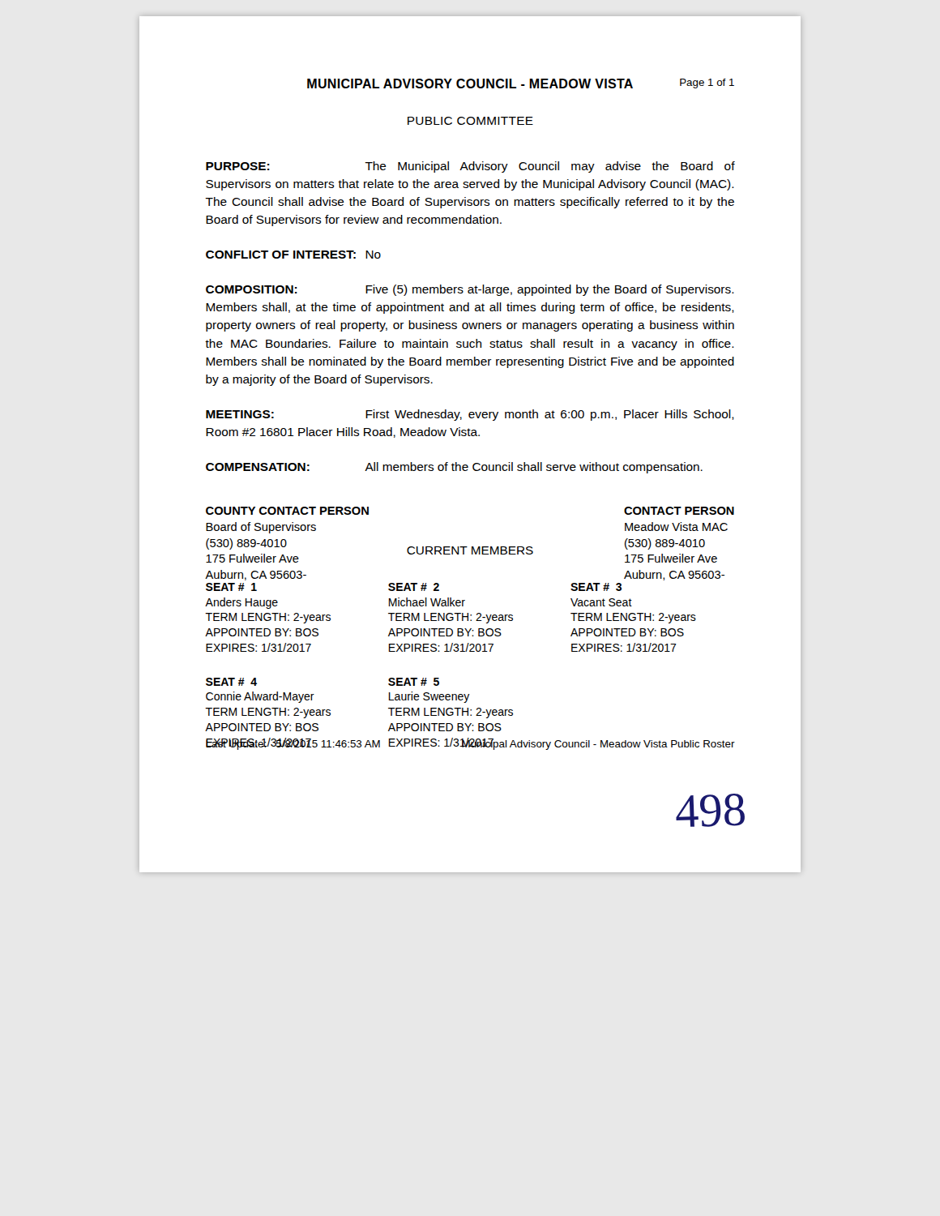Page 1 of 1
MUNICIPAL ADVISORY COUNCIL - MEADOW VISTA
PUBLIC COMMITTEE
PURPOSE: The Municipal Advisory Council may advise the Board of Supervisors on matters that relate to the area served by the Municipal Advisory Council (MAC). The Council shall advise the Board of Supervisors on matters specifically referred to it by the Board of Supervisors for review and recommendation.
CONFLICT OF INTEREST: No
COMPOSITION: Five (5) members at-large, appointed by the Board of Supervisors. Members shall, at the time of appointment and at all times during term of office, be residents, property owners of real property, or business owners or managers operating a business within the MAC Boundaries. Failure to maintain such status shall result in a vacancy in office. Members shall be nominated by the Board member representing District Five and be appointed by a majority of the Board of Supervisors.
MEETINGS: First Wednesday, every month at 6:00 p.m., Placer Hills School, Room #2 16801 Placer Hills Road, Meadow Vista.
COMPENSATION: All members of the Council shall serve without compensation.
COUNTY CONTACT PERSON
Board of Supervisors
(530) 889-4010
175 Fulweiler Ave
Auburn, CA 95603-
CONTACT PERSON
Meadow Vista MAC
(530) 889-4010
175 Fulweiler Ave
Auburn, CA 95603-
CURRENT MEMBERS
SEAT # 1
Anders Hauge
TERM LENGTH: 2-years
APPOINTED BY: BOS
EXPIRES: 1/31/2017
SEAT # 2
Michael Walker
TERM LENGTH: 2-years
APPOINTED BY: BOS
EXPIRES: 1/31/2017
SEAT # 3
Vacant Seat
TERM LENGTH: 2-years
APPOINTED BY: BOS
EXPIRES: 1/31/2017
SEAT # 4
Connie Alward-Mayer
TERM LENGTH: 2-years
APPOINTED BY: BOS
EXPIRES: 1/31/2017
SEAT # 5
Laurie Sweeney
TERM LENGTH: 2-years
APPOINTED BY: BOS
EXPIRES: 1/31/2017
Last Update: 5/8/2015 11:46:53 AM
Municipal Advisory Council - Meadow Vista Public Roster
498